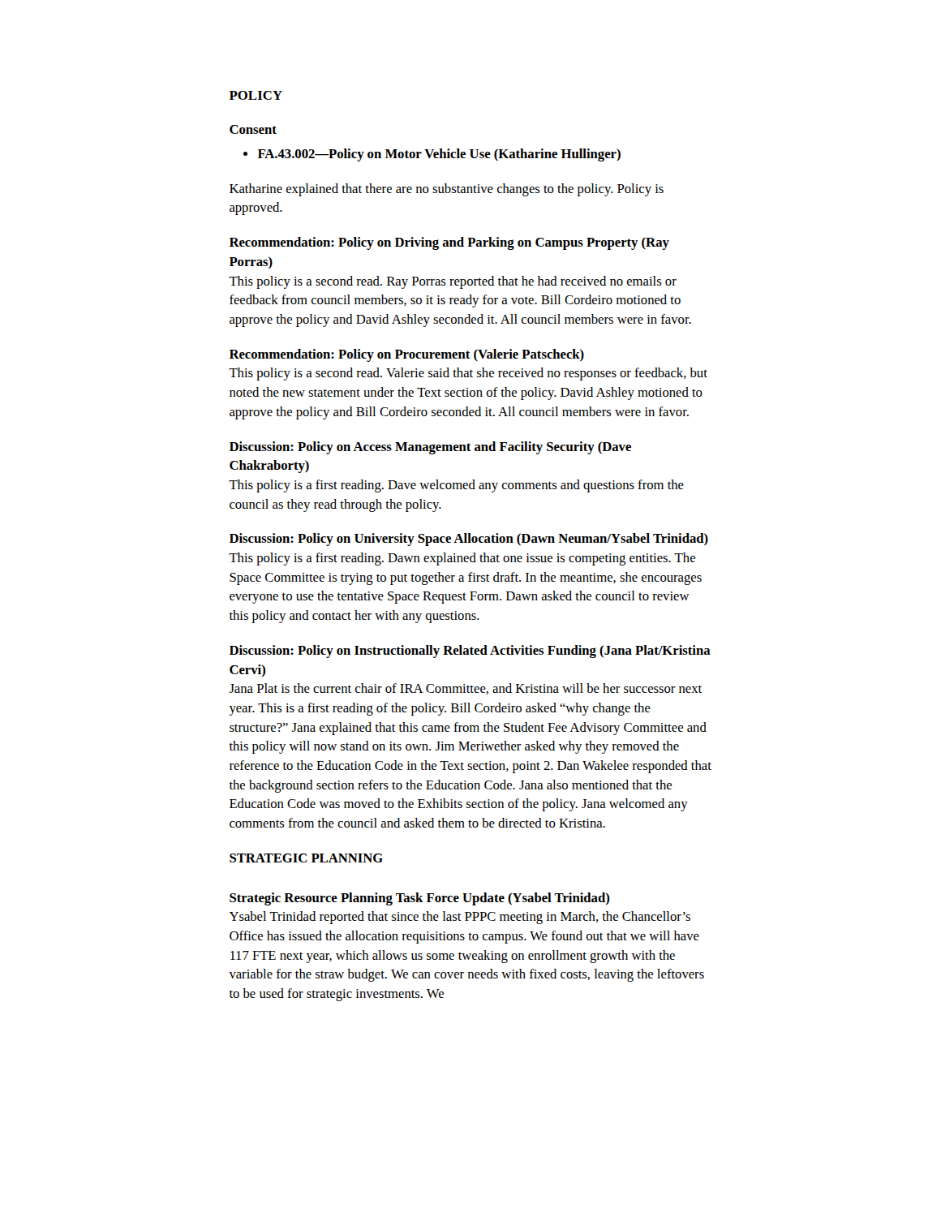POLICY
Consent
FA.43.002—Policy on Motor Vehicle Use (Katharine Hullinger)
Katharine explained that there are no substantive changes to the policy. Policy is approved.
Recommendation: Policy on Driving and Parking on Campus Property (Ray Porras)
This policy is a second read. Ray Porras reported that he had received no emails or feedback from council members, so it is ready for a vote. Bill Cordeiro motioned to approve the policy and David Ashley seconded it. All council members were in favor.
Recommendation: Policy on Procurement (Valerie Patscheck)
This policy is a second read. Valerie said that she received no responses or feedback, but noted the new statement under the Text section of the policy. David Ashley motioned to approve the policy and Bill Cordeiro seconded it. All council members were in favor.
Discussion: Policy on Access Management and Facility Security (Dave Chakraborty)
This policy is a first reading. Dave welcomed any comments and questions from the council as they read through the policy.
Discussion: Policy on University Space Allocation (Dawn Neuman/Ysabel Trinidad)
This policy is a first reading. Dawn explained that one issue is competing entities. The Space Committee is trying to put together a first draft. In the meantime, she encourages everyone to use the tentative Space Request Form. Dawn asked the council to review this policy and contact her with any questions.
Discussion: Policy on Instructionally Related Activities Funding (Jana Plat/Kristina Cervi)
Jana Plat is the current chair of IRA Committee, and Kristina will be her successor next year. This is a first reading of the policy. Bill Cordeiro asked “why change the structure?” Jana explained that this came from the Student Fee Advisory Committee and this policy will now stand on its own. Jim Meriwether asked why they removed the reference to the Education Code in the Text section, point 2. Dan Wakelee responded that the background section refers to the Education Code. Jana also mentioned that the Education Code was moved to the Exhibits section of the policy. Jana welcomed any comments from the council and asked them to be directed to Kristina.
STRATEGIC PLANNING
Strategic Resource Planning Task Force Update (Ysabel Trinidad)
Ysabel Trinidad reported that since the last PPPC meeting in March, the Chancellor’s Office has issued the allocation requisitions to campus. We found out that we will have 117 FTE next year, which allows us some tweaking on enrollment growth with the variable for the straw budget. We can cover needs with fixed costs, leaving the leftovers to be used for strategic investments. We